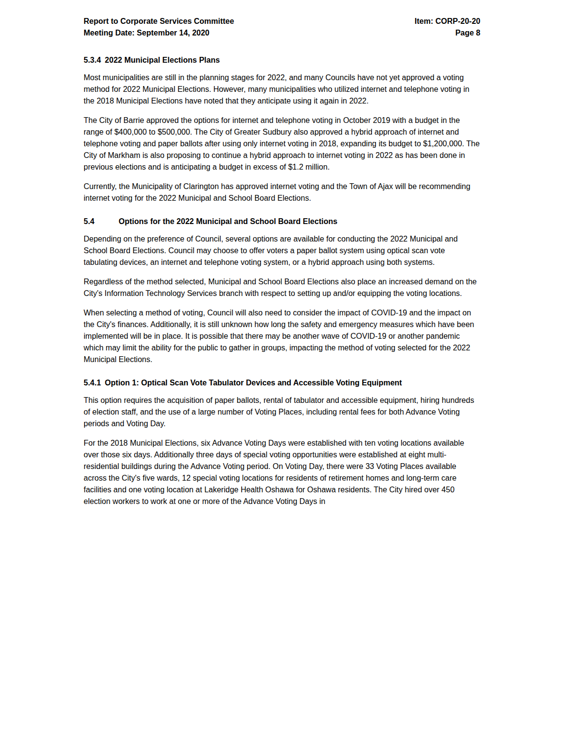Report to Corporate Services Committee
Item: CORP-20-20
Meeting Date: September 14, 2020
Page 8
5.3.42022 Municipal Elections Plans
Most municipalities are still in the planning stages for 2022, and many Councils have not yet approved a voting method for 2022 Municipal Elections. However, many municipalities who utilized internet and telephone voting in the 2018 Municipal Elections have noted that they anticipate using it again in 2022.
The City of Barrie approved the options for internet and telephone voting in October 2019 with a budget in the range of $400,000 to $500,000. The City of Greater Sudbury also approved a hybrid approach of internet and telephone voting and paper ballots after using only internet voting in 2018, expanding its budget to $1,200,000. The City of Markham is also proposing to continue a hybrid approach to internet voting in 2022 as has been done in previous elections and is anticipating a budget in excess of $1.2 million.
Currently, the Municipality of Clarington has approved internet voting and the Town of Ajax will be recommending internet voting for the 2022 Municipal and School Board Elections.
5.4 Options for the 2022 Municipal and School Board Elections
Depending on the preference of Council, several options are available for conducting the 2022 Municipal and School Board Elections. Council may choose to offer voters a paper ballot system using optical scan vote tabulating devices, an internet and telephone voting system, or a hybrid approach using both systems.
Regardless of the method selected, Municipal and School Board Elections also place an increased demand on the City's Information Technology Services branch with respect to setting up and/or equipping the voting locations.
When selecting a method of voting, Council will also need to consider the impact of COVID-19 and the impact on the City's finances. Additionally, it is still unknown how long the safety and emergency measures which have been implemented will be in place. It is possible that there may be another wave of COVID-19 or another pandemic which may limit the ability for the public to gather in groups, impacting the method of voting selected for the 2022 Municipal Elections.
5.4.1 Option 1: Optical Scan Vote Tabulator Devices and Accessible Voting Equipment
This option requires the acquisition of paper ballots, rental of tabulator and accessible equipment, hiring hundreds of election staff, and the use of a large number of Voting Places, including rental fees for both Advance Voting periods and Voting Day.
For the 2018 Municipal Elections, six Advance Voting Days were established with ten voting locations available over those six days. Additionally three days of special voting opportunities were established at eight multi-residential buildings during the Advance Voting period. On Voting Day, there were 33 Voting Places available across the City's five wards, 12 special voting locations for residents of retirement homes and long-term care facilities and one voting location at Lakeridge Health Oshawa for Oshawa residents. The City hired over 450 election workers to work at one or more of the Advance Voting Days in